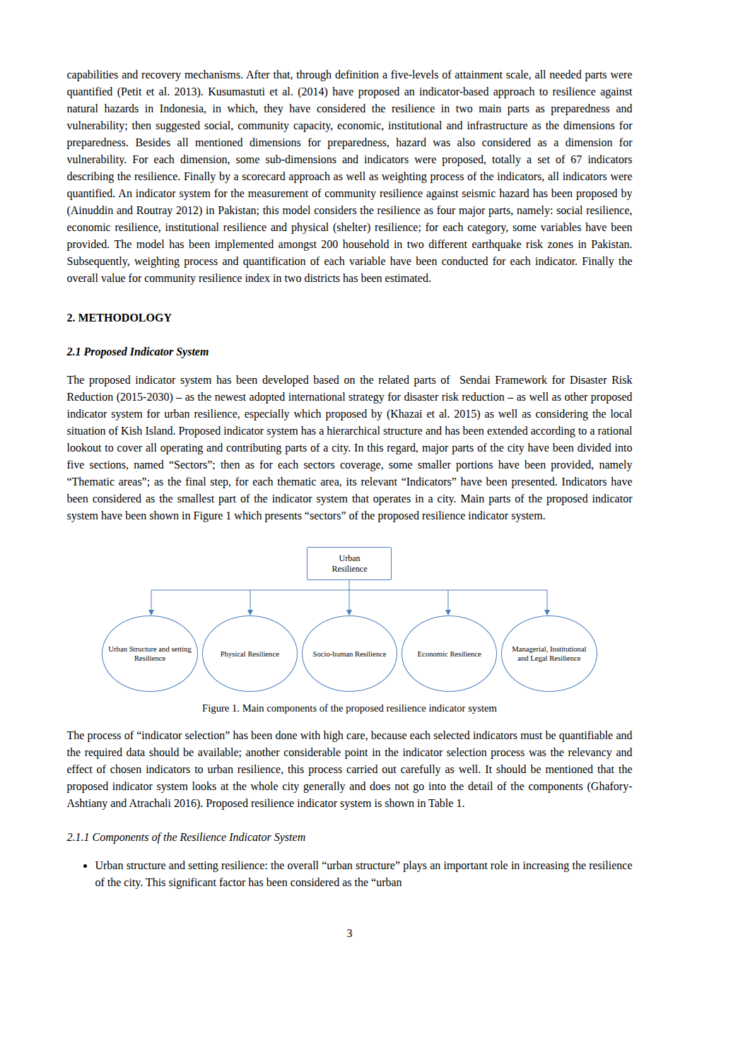capabilities and recovery mechanisms. After that, through definition a five-levels of attainment scale, all needed parts were quantified (Petit et al. 2013). Kusumastuti et al. (2014) have proposed an indicator-based approach to resilience against natural hazards in Indonesia, in which, they have considered the resilience in two main parts as preparedness and vulnerability; then suggested social, community capacity, economic, institutional and infrastructure as the dimensions for preparedness. Besides all mentioned dimensions for preparedness, hazard was also considered as a dimension for vulnerability. For each dimension, some sub-dimensions and indicators were proposed, totally a set of 67 indicators describing the resilience. Finally by a scorecard approach as well as weighting process of the indicators, all indicators were quantified. An indicator system for the measurement of community resilience against seismic hazard has been proposed by (Ainuddin and Routray 2012) in Pakistan; this model considers the resilience as four major parts, namely: social resilience, economic resilience, institutional resilience and physical (shelter) resilience; for each category, some variables have been provided. The model has been implemented amongst 200 household in two different earthquake risk zones in Pakistan. Subsequently, weighting process and quantification of each variable have been conducted for each indicator. Finally the overall value for community resilience index in two districts has been estimated.
2. METHODOLOGY
2.1 Proposed Indicator System
The proposed indicator system has been developed based on the related parts of Sendai Framework for Disaster Risk Reduction (2015-2030) – as the newest adopted international strategy for disaster risk reduction – as well as other proposed indicator system for urban resilience, especially which proposed by (Khazai et al. 2015) as well as considering the local situation of Kish Island. Proposed indicator system has a hierarchical structure and has been extended according to a rational lookout to cover all operating and contributing parts of a city. In this regard, major parts of the city have been divided into five sections, named “Sectors”; then as for each sectors coverage, some smaller portions have been provided, namely “Thematic areas”; as the final step, for each thematic area, its relevant “Indicators” have been presented. Indicators have been considered as the smallest part of the indicator system that operates in a city. Main parts of the proposed indicator system have been shown in Figure 1 which presents “sectors” of the proposed resilience indicator system.
Urban
Resilience
Urban Structure and setting Resilience
Physical Resilience
Socio-human Resilience
Economic Resilience
Managerial, Institutional and Legal Resilience
Figure 1. Main components of the proposed resilience indicator system
The process of “indicator selection” has been done with high care, because each selected indicators must be quantifiable and the required data should be available; another considerable point in the indicator selection process was the relevancy and effect of chosen indicators to urban resilience, this process carried out carefully as well. It should be mentioned that the proposed indicator system looks at the whole city generally and does not go into the detail of the components (Ghafory-Ashtiany and Atrachali 2016). Proposed resilience indicator system is shown in Table 1.
2.1.1 Components of the Resilience Indicator System
Urban structure and setting resilience: the overall “urban structure” plays an important role in increasing the resilience of the city. This significant factor has been considered as the “urban
3